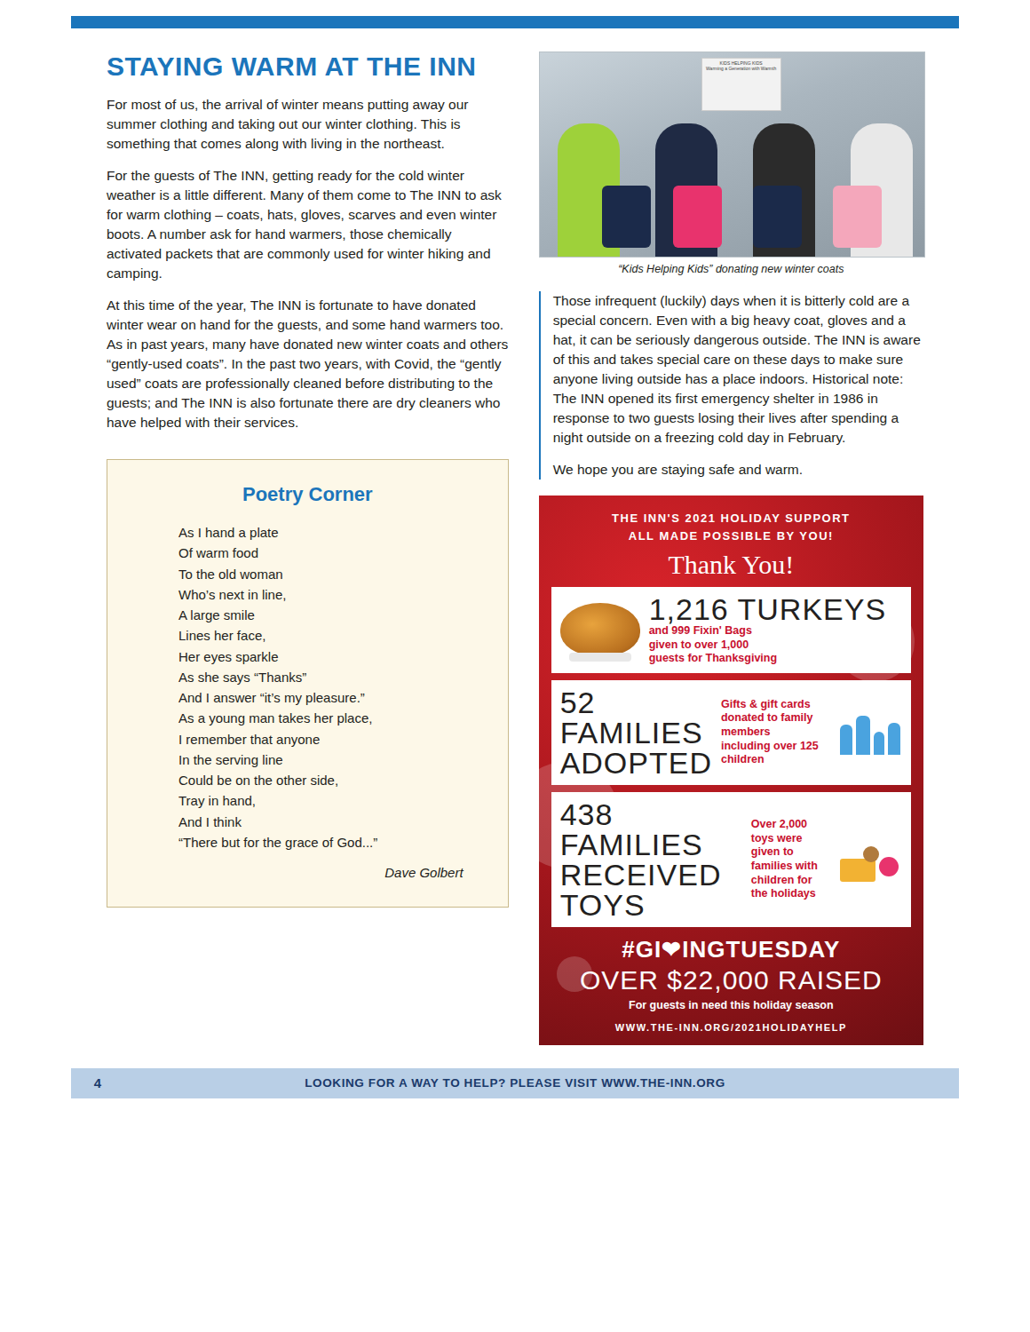Staying Warm at The INN
For most of us, the arrival of winter means putting away our summer clothing and taking out our winter clothing. This is something that comes along with living in the northeast.
For the guests of The INN, getting ready for the cold winter weather is a little different. Many of them come to The INN to ask for warm clothing – coats, hats, gloves, scarves and even winter boots. A number ask for hand warmers, those chemically activated packets that are commonly used for winter hiking and camping.
At this time of the year, The INN is fortunate to have donated winter wear on hand for the guests, and some hand warmers too. As in past years, many have donated new winter coats and others “gently-used coats”. In the past two years, with Covid, the “gently used” coats are professionally cleaned before distributing to the guests; and The INN is also fortunate there are dry cleaners who have helped with their services.
Poetry Corner
As I hand a plate Of warm food To the old woman Who’s next in line, A large smile Lines her face, Her eyes sparkle As she says “Thanks” And I answer “it’s my pleasure.” As a young man takes her place, I remember that anyone In the serving line Could be on the other side, Tray in hand, And I think “There but for the grace of God...”
Dave Golbert
KIDS HELPING KIDS
Warming a Generation with Warmth
“Kids Helping Kids” donating new winter coats
Those infrequent (luckily) days when it is bitterly cold are a special concern. Even with a big heavy coat, gloves and a hat, it can be seriously dangerous outside. The INN is aware of this and takes special care on these days to make sure anyone living outside has a place indoors. Historical note: The INN opened its first emergency shelter in 1986 in response to two guests losing their lives after spending a night outside on a freezing cold day in February.
We hope you are staying safe and warm.
THE INN'S 2021 HOLIDAY SUPPORT
ALL MADE POSSIBLE BY YOU!
Thank You!
1,216 TURKEYS
and 999 Fixin' Bags
given to over 1,000
guests for Thanksgiving
52 FAMILIES
ADOPTED
Gifts & gift cards
donated to family members
including over 125 children
438 FAMILIES
RECEIVED TOYS
Over 2,000 toys were
given to families with
children for
the holidays
#GI❤INGTUESDAY
OVER $22,000 RAISED
For guests in need this holiday season
WWW.THE-INN.ORG/2021HOLIDAYHELP
4
LOOKING FOR A WAY TO HELP? PLEASE VISIT WWW.THE-INN.ORG